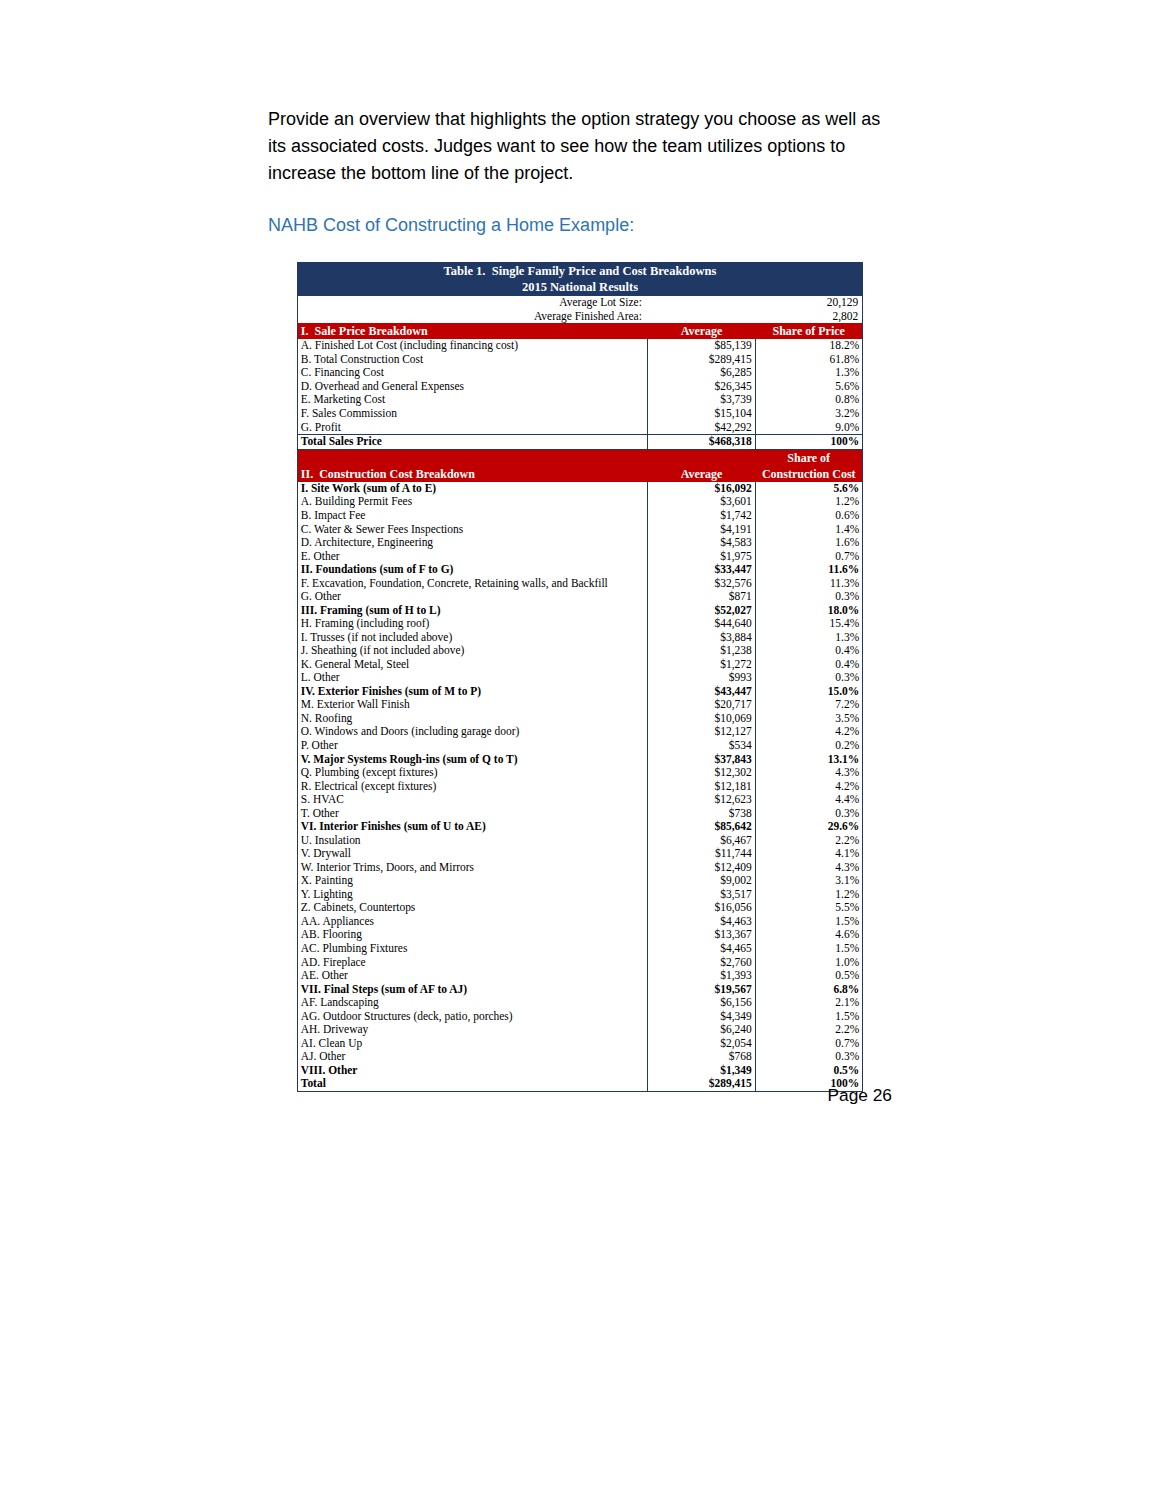Provide an overview that highlights the option strategy you choose as well as its associated costs. Judges want to see how the team utilizes options to increase the bottom line of the project.
NAHB Cost of Constructing a Home Example:
| Table 1. Single Family Price and Cost Breakdowns |
| 2015 National Results |
| Average Lot Size: | | 20,129 |
| Average Finished Area: | | 2,802 |
| I. Sale Price Breakdown | Average | Share of Price |
| A. Finished Lot Cost (including financing cost) | $85,139 | 18.2% |
| B. Total Construction Cost | $289,415 | 61.8% |
| C. Financing Cost | $6,285 | 1.3% |
| D. Overhead and General Expenses | $26,345 | 5.6% |
| E. Marketing Cost | $3,739 | 0.8% |
| F. Sales Commission | $15,104 | 3.2% |
| G. Profit | $42,292 | 9.0% |
| Total Sales Price | $468,318 | 100% |
| | | Share of |
| II. Construction Cost Breakdown | Average | Construction Cost |
| I. Site Work (sum of A to E) | $16,092 | 5.6% |
| A. Building Permit Fees | $3,601 | 1.2% |
| B. Impact Fee | $1,742 | 0.6% |
| C. Water & Sewer Fees Inspections | $4,191 | 1.4% |
| D. Architecture, Engineering | $4,583 | 1.6% |
| E. Other | $1,975 | 0.7% |
| II. Foundations (sum of F to G) | $33,447 | 11.6% |
| F. Excavation, Foundation, Concrete, Retaining walls, and Backfill | $32,576 | 11.3% |
| G. Other | $871 | 0.3% |
| III. Framing (sum of H to L) | $52,027 | 18.0% |
| H. Framing (including roof) | $44,640 | 15.4% |
| I. Trusses (if not included above) | $3,884 | 1.3% |
| J. Sheathing (if not included above) | $1,238 | 0.4% |
| K. General Metal, Steel | $1,272 | 0.4% |
| L. Other | $993 | 0.3% |
| IV. Exterior Finishes (sum of M to P) | $43,447 | 15.0% |
| M. Exterior Wall Finish | $20,717 | 7.2% |
| N. Roofing | $10,069 | 3.5% |
| O. Windows and Doors (including garage door) | $12,127 | 4.2% |
| P. Other | $534 | 0.2% |
| V. Major Systems Rough-ins (sum of Q to T) | $37,843 | 13.1% |
| Q. Plumbing (except fixtures) | $12,302 | 4.3% |
| R. Electrical (except fixtures) | $12,181 | 4.2% |
| S. HVAC | $12,623 | 4.4% |
| T. Other | $738 | 0.3% |
| VI. Interior Finishes (sum of U to AE) | $85,642 | 29.6% |
| U. Insulation | $6,467 | 2.2% |
| V. Drywall | $11,744 | 4.1% |
| W. Interior Trims, Doors, and Mirrors | $12,409 | 4.3% |
| X. Painting | $9,002 | 3.1% |
| Y. Lighting | $3,517 | 1.2% |
| Z. Cabinets, Countertops | $16,056 | 5.5% |
| AA. Appliances | $4,463 | 1.5% |
| AB. Flooring | $13,367 | 4.6% |
| AC. Plumbing Fixtures | $4,465 | 1.5% |
| AD. Fireplace | $2,760 | 1.0% |
| AE. Other | $1,393 | 0.5% |
| VII. Final Steps (sum of AF to AJ) | $19,567 | 6.8% |
| AF. Landscaping | $6,156 | 2.1% |
| AG. Outdoor Structures (deck, patio, porches) | $4,349 | 1.5% |
| AH. Driveway | $6,240 | 2.2% |
| AI. Clean Up | $2,054 | 0.7% |
| AJ. Other | $768 | 0.3% |
| VIII. Other | $1,349 | 0.5% |
| Total | $289,415 | 100% |
Page 26